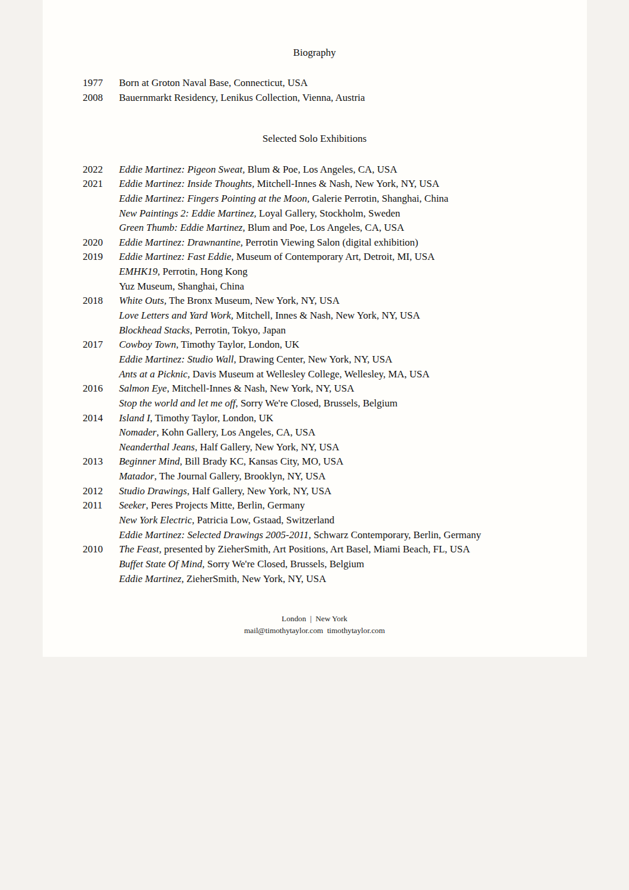Biography
1977
Born at Groton Naval Base, Connecticut, USA
2008
Bauernmarkt Residency, Lenikus Collection, Vienna, Austria
Selected Solo Exhibitions
2022
Eddie Martinez: Pigeon Sweat, Blum & Poe, Los Angeles, CA, USA
2021
Eddie Martinez: Inside Thoughts, Mitchell-Innes & Nash, New York, NY, USA
Eddie Martinez: Fingers Pointing at the Moon, Galerie Perrotin, Shanghai, China
New Paintings 2: Eddie Martinez, Loyal Gallery, Stockholm, Sweden
Green Thumb: Eddie Martinez, Blum and Poe, Los Angeles, CA, USA
2020
Eddie Martinez: Drawnantine, Perrotin Viewing Salon (digital exhibition)
2019
Eddie Martinez: Fast Eddie, Museum of Contemporary Art, Detroit, MI, USA
EMHK19, Perrotin, Hong Kong
Yuz Museum, Shanghai, China
2018
White Outs, The Bronx Museum, New York, NY, USA
Love Letters and Yard Work, Mitchell, Innes & Nash, New York, NY, USA
Blockhead Stacks, Perrotin, Tokyo, Japan
2017
Cowboy Town, Timothy Taylor, London, UK
Eddie Martinez: Studio Wall, Drawing Center, New York, NY, USA
Ants at a Picknic, Davis Museum at Wellesley College, Wellesley, MA, USA
2016
Salmon Eye, Mitchell-Innes & Nash, New York, NY, USA
Stop the world and let me off, Sorry We're Closed, Brussels, Belgium
2014
Island I, Timothy Taylor, London, UK
Nomader, Kohn Gallery, Los Angeles, CA, USA
Neanderthal Jeans, Half Gallery, New York, NY, USA
2013
Beginner Mind, Bill Brady KC, Kansas City, MO, USA
Matador, The Journal Gallery, Brooklyn, NY, USA
2012
Studio Drawings, Half Gallery, New York, NY, USA
2011
Seeker, Peres Projects Mitte, Berlin, Germany
New York Electric, Patricia Low, Gstaad, Switzerland
Eddie Martinez: Selected Drawings 2005-2011, Schwarz Contemporary, Berlin, Germany
2010
The Feast, presented by ZieherSmith, Art Positions, Art Basel, Miami Beach, FL, USA
Buffet State Of Mind, Sorry We're Closed, Brussels, Belgium
Eddie Martinez, ZieherSmith, New York, NY, USA
London | New York
mail@timothytaylor.com timothytaylor.com